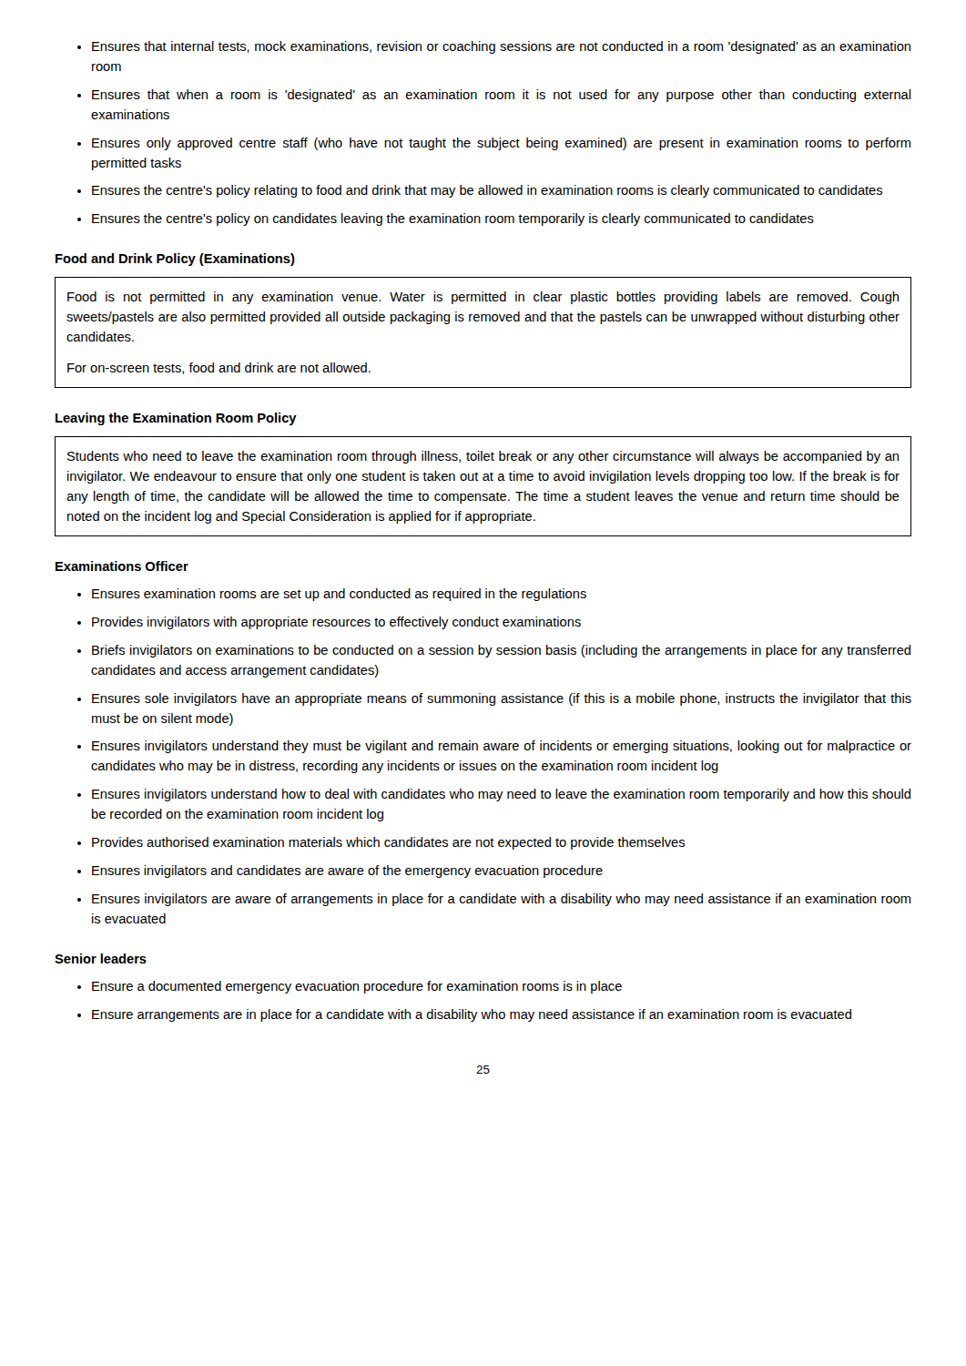Ensures that internal tests, mock examinations, revision or coaching sessions are not conducted in a room 'designated' as an examination room
Ensures that when a room is 'designated' as an examination room it is not used for any purpose other than conducting external examinations
Ensures only approved centre staff (who have not taught the subject being examined) are present in examination rooms to perform permitted tasks
Ensures the centre's policy relating to food and drink that may be allowed in examination rooms is clearly communicated to candidates
Ensures the centre's policy on candidates leaving the examination room temporarily is clearly communicated to candidates
Food and Drink Policy (Examinations)
Food is not permitted in any examination venue. Water is permitted in clear plastic bottles providing labels are removed. Cough sweets/pastels are also permitted provided all outside packaging is removed and that the pastels can be unwrapped without disturbing other candidates.
For on-screen tests, food and drink are not allowed.
Leaving the Examination Room Policy
Students who need to leave the examination room through illness, toilet break or any other circumstance will always be accompanied by an invigilator. We endeavour to ensure that only one student is taken out at a time to avoid invigilation levels dropping too low. If the break is for any length of time, the candidate will be allowed the time to compensate. The time a student leaves the venue and return time should be noted on the incident log and Special Consideration is applied for if appropriate.
Examinations Officer
Ensures examination rooms are set up and conducted as required in the regulations
Provides invigilators with appropriate resources to effectively conduct examinations
Briefs invigilators on examinations to be conducted on a session by session basis (including the arrangements in place for any transferred candidates and access arrangement candidates)
Ensures sole invigilators have an appropriate means of summoning assistance (if this is a mobile phone, instructs the invigilator that this must be on silent mode)
Ensures invigilators understand they must be vigilant and remain aware of incidents or emerging situations, looking out for malpractice or candidates who may be in distress, recording any incidents or issues on the examination room incident log
Ensures invigilators understand how to deal with candidates who may need to leave the examination room temporarily and how this should be recorded on the examination room incident log
Provides authorised examination materials which candidates are not expected to provide themselves
Ensures invigilators and candidates are aware of the emergency evacuation procedure
Ensures invigilators are aware of arrangements in place for a candidate with a disability who may need assistance if an examination room is evacuated
Senior leaders
Ensure a documented emergency evacuation procedure for examination rooms is in place
Ensure arrangements are in place for a candidate with a disability who may need assistance if an examination room is evacuated
25